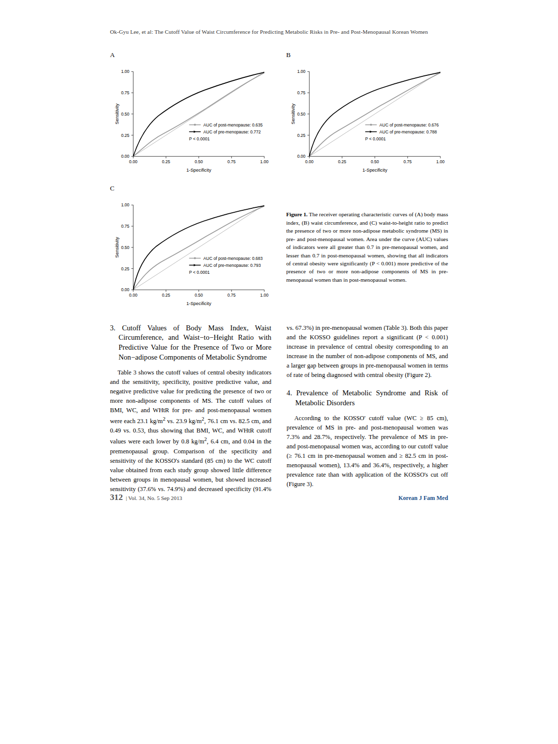Ok-Gyu Lee, et al: The Cutoff Value of Waist Circumference for Predicting Metabolic Risks in Pre- and Post-Menopausal Korean Women
A
0.00 0.25 0.50 0.75 1.00 0.00 0.25 0.50 0.75 1.00 1-Specificity Sensitivity AUC of post-menopause: 0.635 AUC of pre-menopause: 0.772 P < 0.0001
B
0.00 0.25 0.50 0.75 1.00 0.00 0.25 0.50 0.75 1.00 1-Specificity Sensitivity AUC of post-menopause: 0.676 AUC of pre-menopause: 0.788 P < 0.0001
C
0.00 0.25 0.50 0.75 1.00 0.00 0.25 0.50 0.75 1.00 1-Specificity Sensitivity AUC of post-menopause: 0.683 AUC of pre-menopause: 0.793 P < 0.0001
Figure 1. The receiver operating characteristic curves of (A) body mass index, (B) waist circumference, and (C) waist-to-height ratio to predict the presence of two or more non-adipose metabolic syndrome (MS) in pre- and post-menopausal women. Area under the curve (AUC) values of indicators were all greater than 0.7 in pre-menopausal women, and lesser than 0.7 in post-menopausal women, showing that all indicators of central obesity were significantly (P < 0.001) more predictive of the presence of two or more non-adipose components of MS in pre-menopausal women than in post-menopausal women.
3. Cutoff Values of Body Mass Index, Waist Circumference, and Waist−to−Height Ratio with Predictive Value for the Presence of Two or More Non−adipose Components of Metabolic Syndrome
Table 3 shows the cutoff values of central obesity indicators and the sensitivity, specificity, positive predictive value, and negative predictive value for predicting the presence of two or more non-adipose components of MS. The cutoff values of BMI, WC, and WHtR for pre- and post-menopausal women were each 23.1 kg/m2 vs. 23.9 kg/m2, 76.1 cm vs. 82.5 cm, and 0.49 vs. 0.53, thus showing that BMI, WC, and WHtR cutoff values were each lower by 0.8 kg/m2, 6.4 cm, and 0.04 in the premenopausal group. Comparison of the specificity and sensitivity of the KOSSO's standard (85 cm) to the WC cutoff value obtained from each study group showed little difference between groups in menopausal women, but showed increased sensitivity (37.6% vs. 74.9%) and decreased specificity (91.4% vs. 67.3%) in pre-menopausal women (Table 3). Both this paper and the KOSSO guidelines report a significant (P < 0.001) increase in prevalence of central obesity corresponding to an increase in the number of non-adipose components of MS, and a larger gap between groups in pre-menopausal women in terms of rate of being diagnosed with central obesity (Figure 2).
4. Prevalence of Metabolic Syndrome and Risk of Metabolic Disorders
According to the KOSSO' cutoff value (WC ≥ 85 cm), prevalence of MS in pre- and post-menopausal women was 7.3% and 28.7%, respectively. The prevalence of MS in pre- and post-menopausal women was, according to our cutoff value (≥ 76.1 cm in pre-menopausal women and ≥ 82.5 cm in post-menopausal women), 13.4% and 36.4%, respectively, a higher prevalence rate than with application of the KOSSO's cut off (Figure 3).
312| Vol. 34, No. 5 Sep 2013
Korean J Fam Med